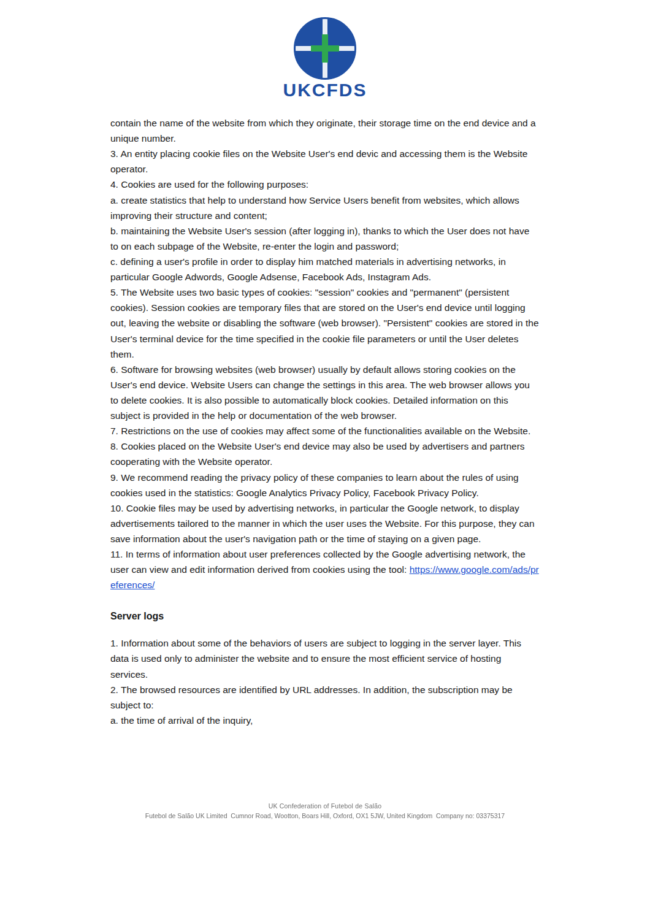UKCFDS
contain the name of the website from which they originate, their storage time on the end device and a unique number.
3. An entity placing cookie files on the Website User's end devic and accessing them is the Website operator.
4. Cookies are used for the following purposes:
a. create statistics that help to understand how Service Users benefit from websites, which allows improving their structure and content;
b. maintaining the Website User's session (after logging in), thanks to which the User does not have to on each subpage of the Website, re-enter the login and password;
c. defining a user's profile in order to display him matched materials in advertising networks, in particular Google Adwords, Google Adsense, Facebook Ads, Instagram Ads.
5. The Website uses two basic types of cookies: "session" cookies and "permanent" (persistent cookies). Session cookies are temporary files that are stored on the User's end device until logging out, leaving the website or disabling the software (web browser). "Persistent" cookies are stored in the User's terminal device for the time specified in the cookie file parameters or until the User deletes them.
6. Software for browsing websites (web browser) usually by default allows storing cookies on the User's end device. Website Users can change the settings in this area. The web browser allows you to delete cookies. It is also possible to automatically block cookies. Detailed information on this subject is provided in the help or documentation of the web browser.
7. Restrictions on the use of cookies may affect some of the functionalities available on the Website.
8. Cookies placed on the Website User's end device may also be used by advertisers and partners cooperating with the Website operator.
9. We recommend reading the privacy policy of these companies to learn about the rules of using cookies used in the statistics: Google Analytics Privacy Policy, Facebook Privacy Policy.
10. Cookie files may be used by advertising networks, in particular the Google network, to display advertisements tailored to the manner in which the user uses the Website. For this purpose, they can save information about the user's navigation path or the time of staying on a given page.
11. In terms of information about user preferences collected by the Google advertising network, the user can view and edit information derived from cookies using the tool: https://www.google.com/ads/preferences/
Server logs
1. Information about some of the behaviors of users are subject to logging in the server layer. This data is used only to administer the website and to ensure the most efficient service of hosting services.
2. The browsed resources are identified by URL addresses. In addition, the subscription may be subject to:
a. the time of arrival of the inquiry,
UK Confederation of Futebol de Salão
Futebol de Salão UK Limited Cumnor Road, Wootton, Boars Hill, Oxford, OX1 5JW, United Kingdom Company no: 03375317